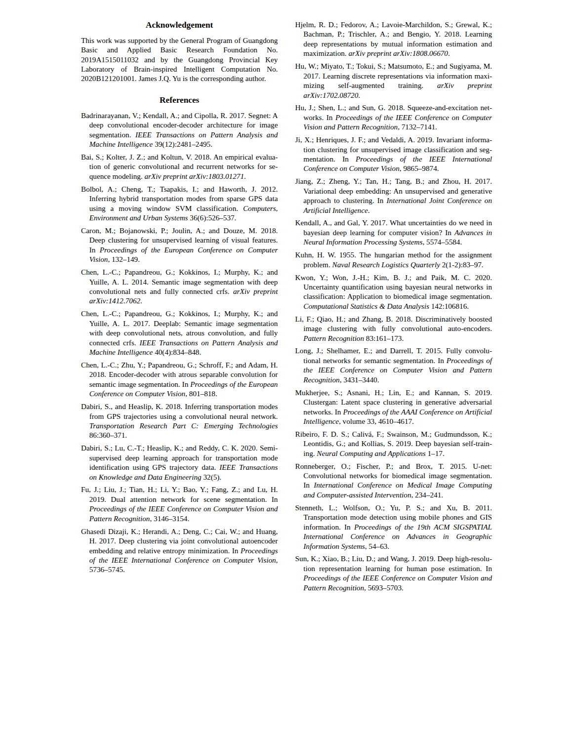Acknowledgement
This work was supported by the General Program of Guangdong Basic and Applied Basic Research Foundation No. 2019A1515011032 and by the Guangdong Provincial Key Laboratory of Brain-inspired Intelligent Computation No. 2020B121201001. James J.Q. Yu is the corresponding author.
References
Badrinarayanan, V.; Kendall, A.; and Cipolla, R. 2017. Segnet: A deep convolutional encoder-decoder architecture for image segmentation. IEEE Transactions on Pattern Analysis and Machine Intelligence 39(12):2481–2495.
Bai, S.; Kolter, J. Z.; and Koltun, V. 2018. An empirical evaluation of generic convolutional and recurrent networks for sequence modeling. arXiv preprint arXiv:1803.01271.
Bolbol, A.; Cheng, T.; Tsapakis, I.; and Haworth, J. 2012. Inferring hybrid transportation modes from sparse GPS data using a moving window SVM classification. Computers, Environment and Urban Systems 36(6):526–537.
Caron, M.; Bojanowski, P.; Joulin, A.; and Douze, M. 2018. Deep clustering for unsupervised learning of visual features. In Proceedings of the European Conference on Computer Vision, 132–149.
Chen, L.-C.; Papandreou, G.; Kokkinos, I.; Murphy, K.; and Yuille, A. L. 2014. Semantic image segmentation with deep convolutional nets and fully connected crfs. arXiv preprint arXiv:1412.7062.
Chen, L.-C.; Papandreou, G.; Kokkinos, I.; Murphy, K.; and Yuille, A. L. 2017. Deeplab: Semantic image segmentation with deep convolutional nets, atrous convolution, and fully connected crfs. IEEE Transactions on Pattern Analysis and Machine Intelligence 40(4):834–848.
Chen, L.-C.; Zhu, Y.; Papandreou, G.; Schroff, F.; and Adam, H. 2018. Encoder-decoder with atrous separable convolution for semantic image segmentation. In Proceedings of the European Conference on Computer Vision, 801–818.
Dabiri, S., and Heaslip, K. 2018. Inferring transportation modes from GPS trajectories using a convolutional neural network. Transportation Research Part C: Emerging Technologies 86:360–371.
Dabiri, S.; Lu, C.-T.; Heaslip, K.; and Reddy, C. K. 2020. Semi-supervised deep learning approach for transportation mode identification using GPS trajectory data. IEEE Transactions on Knowledge and Data Engineering 32(5).
Fu, J.; Liu, J.; Tian, H.; Li, Y.; Bao, Y.; Fang, Z.; and Lu, H. 2019. Dual attention network for scene segmentation. In Proceedings of the IEEE Conference on Computer Vision and Pattern Recognition, 3146–3154.
Ghasedi Dizaji, K.; Herandi, A.; Deng, C.; Cai, W.; and Huang, H. 2017. Deep clustering via joint convolutional autoencoder embedding and relative entropy minimization. In Proceedings of the IEEE International Conference on Computer Vision, 5736–5745.
Hjelm, R. D.; Fedorov, A.; Lavoie-Marchildon, S.; Grewal, K.; Bachman, P.; Trischler, A.; and Bengio, Y. 2018. Learning deep representations by mutual information estimation and maximization. arXiv preprint arXiv:1808.06670.
Hu, W.; Miyato, T.; Tokui, S.; Matsumoto, E.; and Sugiyama, M. 2017. Learning discrete representations via information maximizing self-augmented training. arXiv preprint arXiv:1702.08720.
Hu, J.; Shen, L.; and Sun, G. 2018. Squeeze-and-excitation networks. In Proceedings of the IEEE Conference on Computer Vision and Pattern Recognition, 7132–7141.
Ji, X.; Henriques, J. F.; and Vedaldi, A. 2019. Invariant information clustering for unsupervised image classification and segmentation. In Proceedings of the IEEE International Conference on Computer Vision, 9865–9874.
Jiang, Z.; Zheng, Y.; Tan, H.; Tang, B.; and Zhou, H. 2017. Variational deep embedding: An unsupervised and generative approach to clustering. In International Joint Conference on Artificial Intelligence.
Kendall, A., and Gal, Y. 2017. What uncertainties do we need in bayesian deep learning for computer vision? In Advances in Neural Information Processing Systems, 5574–5584.
Kuhn, H. W. 1955. The hungarian method for the assignment problem. Naval Research Logistics Quarterly 2(1-2):83–97.
Kwon, Y.; Won, J.-H.; Kim, B. J.; and Paik, M. C. 2020. Uncertainty quantification using bayesian neural networks in classification: Application to biomedical image segmentation. Computational Statistics & Data Analysis 142:106816.
Li, F.; Qiao, H.; and Zhang, B. 2018. Discriminatively boosted image clustering with fully convolutional auto-encoders. Pattern Recognition 83:161–173.
Long, J.; Shelhamer, E.; and Darrell, T. 2015. Fully convolutional networks for semantic segmentation. In Proceedings of the IEEE Conference on Computer Vision and Pattern Recognition, 3431–3440.
Mukherjee, S.; Asnani, H.; Lin, E.; and Kannan, S. 2019. Clustergan: Latent space clustering in generative adversarial networks. In Proceedings of the AAAI Conference on Artificial Intelligence, volume 33, 4610–4617.
Ribeiro, F. D. S.; Calivá, F.; Swainson, M.; Gudmundsson, K.; Leontidis, G.; and Kollias, S. 2019. Deep bayesian self-training. Neural Computing and Applications 1–17.
Ronneberger, O.; Fischer, P.; and Brox, T. 2015. U-net: Convolutional networks for biomedical image segmentation. In International Conference on Medical Image Computing and Computer-assisted Intervention, 234–241.
Stenneth, L.; Wolfson, O.; Yu, P. S.; and Xu, B. 2011. Transportation mode detection using mobile phones and GIS information. In Proceedings of the 19th ACM SIGSPATIAL International Conference on Advances in Geographic Information Systems, 54–63.
Sun, K.; Xiao, B.; Liu, D.; and Wang, J. 2019. Deep high-resolution representation learning for human pose estimation. In Proceedings of the IEEE Conference on Computer Vision and Pattern Recognition, 5693–5703.